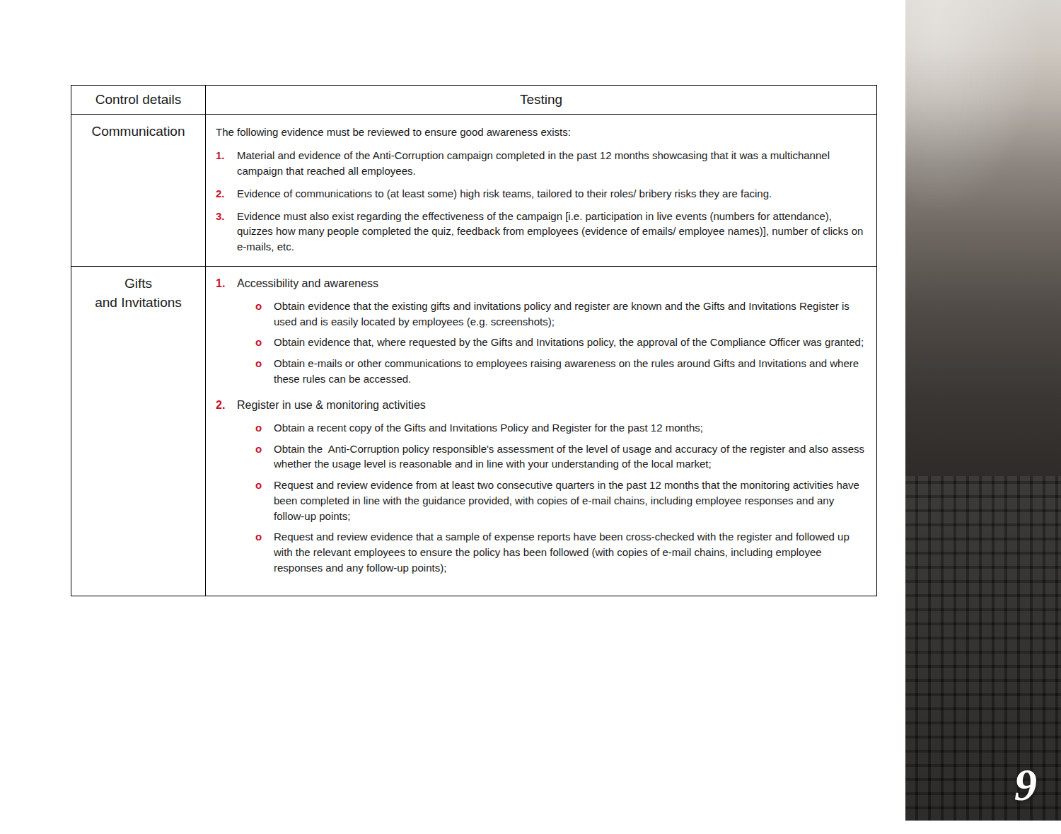9
| Control details | Testing |
| --- | --- |
| Communication | The following evidence must be reviewed to ensure good awareness exists: 1. Material and evidence of the Anti-Corruption campaign completed in the past 12 months showcasing that it was a multichannel campaign that reached all employees. 2. Evidence of communications to (at least some) high risk teams, tailored to their roles/ bribery risks they are facing. 3. Evidence must also exist regarding the effectiveness of the campaign [i.e. participation in live events (numbers for attendance), quizzes how many people completed the quiz, feedback from employees (evidence of emails/ employee names)], number of clicks on e-mails, etc. |
| Gifts and Invitations | 1. Accessibility and awareness Obtain evidence that the existing gifts and invitations policy and register are known and the Gifts and Invitations Register is used and is easily located by employees (e.g. screenshots); Obtain evidence that, where requested by the Gifts and Invitations policy, the approval of the Compliance Officer was granted; Obtain e-mails or other communications to employees raising awareness on the rules around Gifts and Invitations and where these rules can be accessed. 2. Register in use & monitoring activities Obtain a recent copy of the Gifts and Invitations Policy and Register for the past 12 months; Obtain the Anti-Corruption policy responsible's assessment of the level of usage and accuracy of the register and also assess whether the usage level is reasonable and in line with your understanding of the local market; Request and review evidence from at least two consecutive quarters in the past 12 months that the monitoring activities have been completed in line with the guidance provided, with copies of e-mail chains, including employee responses and any follow-up points; Request and review evidence that a sample of expense reports have been cross-checked with the register and followed up with the relevant employees to ensure the policy has been followed (with copies of e-mail chains, including employee responses and any follow-up points); |